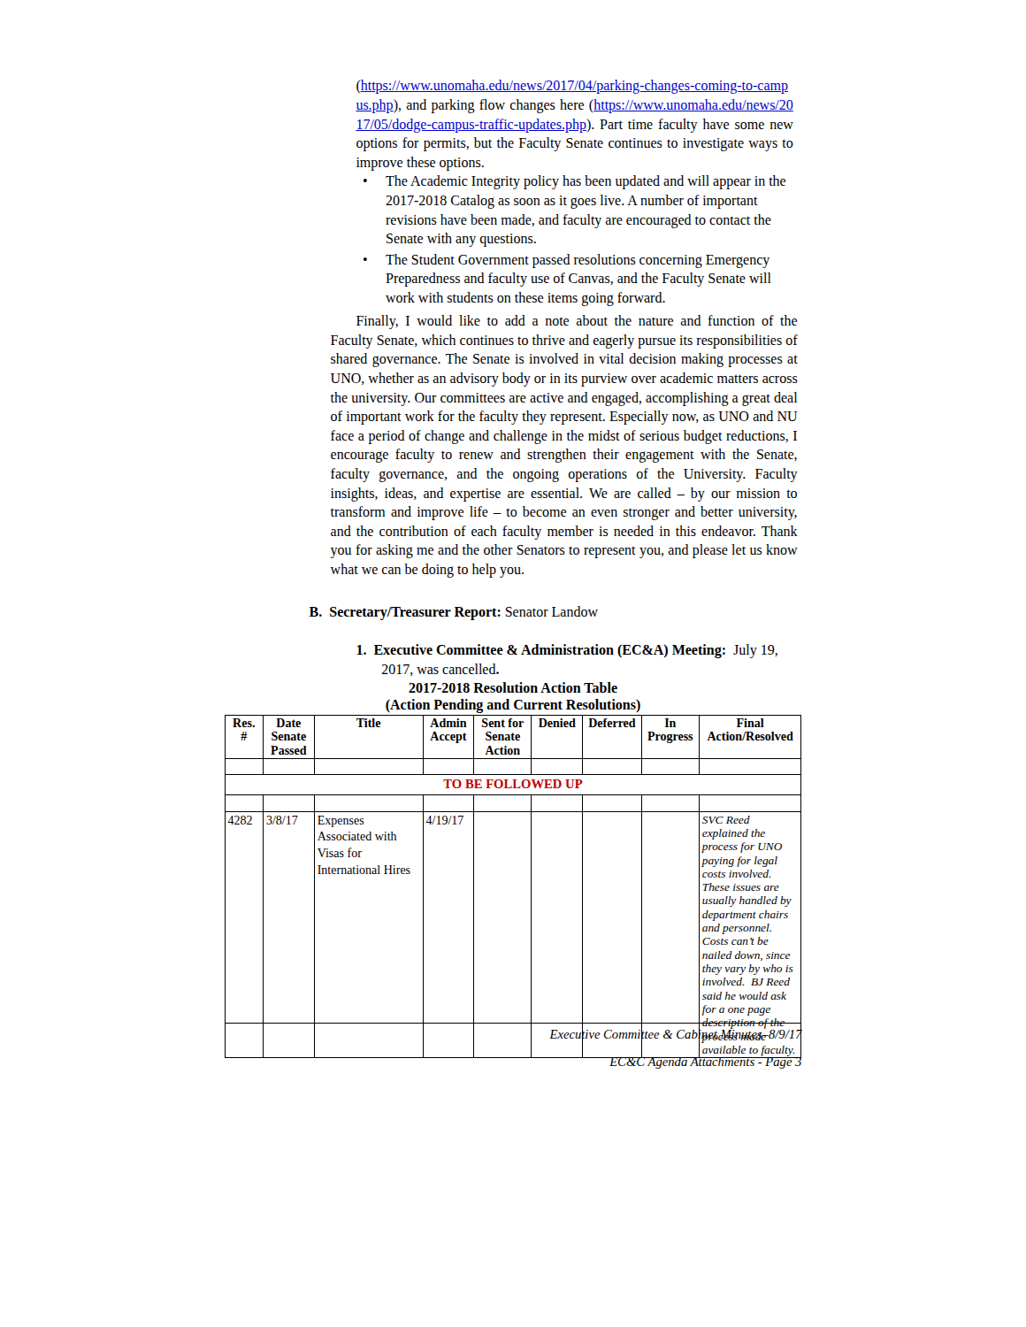(https://www.unomaha.edu/news/2017/04/parking-changes-coming-to-campus.php), and parking flow changes here (https://www.unomaha.edu/news/2017/05/dodge-campus-traffic-updates.php). Part time faculty have some new options for permits, but the Faculty Senate continues to investigate ways to improve these options.
The Academic Integrity policy has been updated and will appear in the 2017-2018 Catalog as soon as it goes live. A number of important revisions have been made, and faculty are encouraged to contact the Senate with any questions.
The Student Government passed resolutions concerning Emergency Preparedness and faculty use of Canvas, and the Faculty Senate will work with students on these items going forward.
Finally, I would like to add a note about the nature and function of the Faculty Senate, which continues to thrive and eagerly pursue its responsibilities of shared governance. The Senate is involved in vital decision making processes at UNO, whether as an advisory body or in its purview over academic matters across the university. Our committees are active and engaged, accomplishing a great deal of important work for the faculty they represent. Especially now, as UNO and NU face a period of change and challenge in the midst of serious budget reductions, I encourage faculty to renew and strengthen their engagement with the Senate, faculty governance, and the ongoing operations of the University. Faculty insights, ideas, and expertise are essential. We are called – by our mission to transform and improve life – to become an even stronger and better university, and the contribution of each faculty member is needed in this endeavor. Thank you for asking me and the other Senators to represent you, and please let us know what we can be doing to help you.
B. Secretary/Treasurer Report: Senator Landow
1. Executive Committee & Administration (EC&A) Meeting: July 19, 2017, was cancelled.
2017-2018 Resolution Action Table
(Action Pending and Current Resolutions)
| Res. # | Date Senate Passed | Title | Admin Accept | Sent for Senate Action | Denied | Deferred | In Progress | Final Action/Resolved |
| --- | --- | --- | --- | --- | --- | --- | --- | --- |
| TO BE FOLLOWED UP |
| 4282 | 3/8/17 | Expenses Associated with Visas for International Hires | 4/19/17 | | | | | SVC Reed explained the process for UNO paying for legal costs involved. These issues are usually handled by department chairs and personnel. Costs can’t be nailed down, since they vary by who is involved. BJ Reed said he would ask for a one page description of the process made available to faculty. |
Executive Committee & Cabinet Minutes–8/9/17
EC&C Agenda Attachments - Page 3